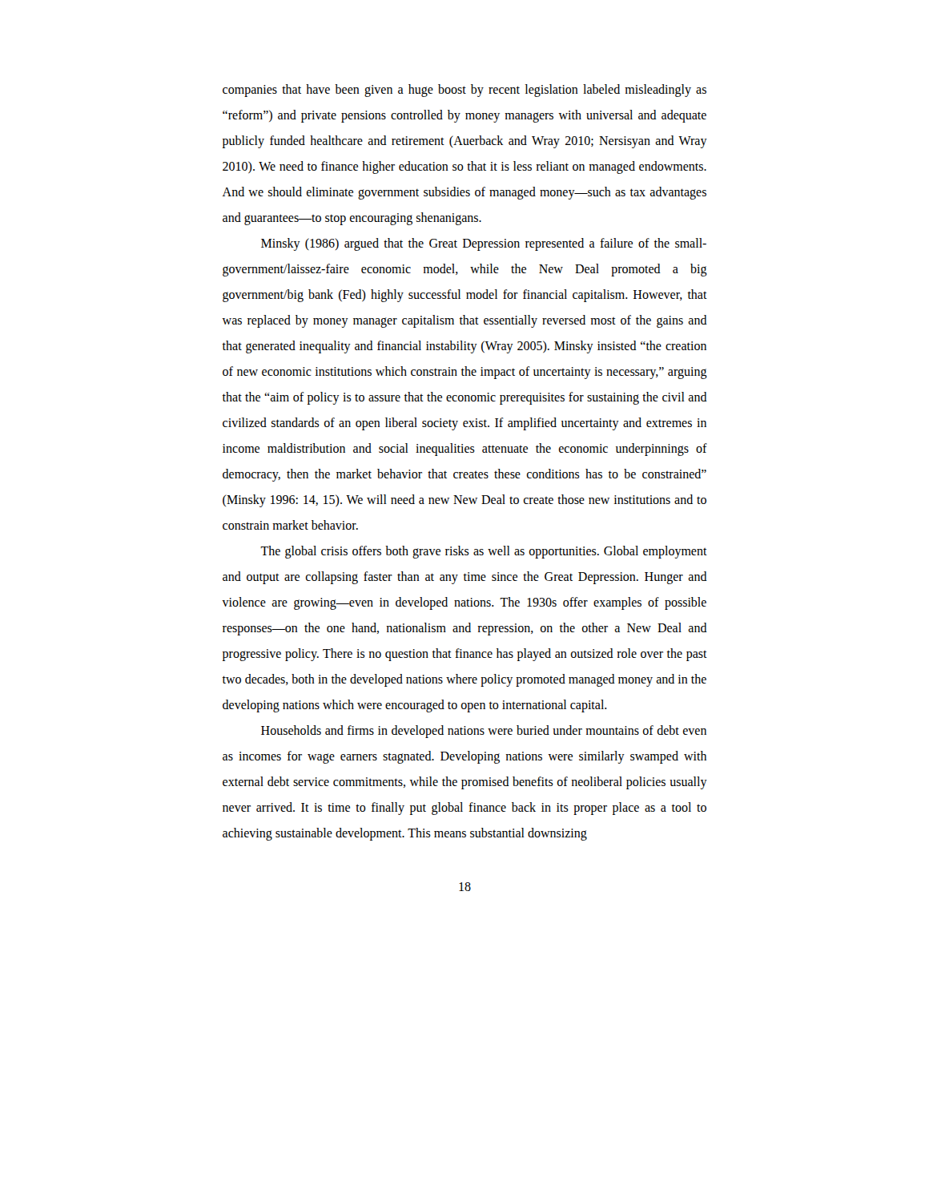companies that have been given a huge boost by recent legislation labeled misleadingly as “reform”) and private pensions controlled by money managers with universal and adequate publicly funded healthcare and retirement (Auerback and Wray 2010; Nersisyan and Wray 2010). We need to finance higher education so that it is less reliant on managed endowments. And we should eliminate government subsidies of managed money—such as tax advantages and guarantees—to stop encouraging shenanigans.
Minsky (1986) argued that the Great Depression represented a failure of the small-government/laissez-faire economic model, while the New Deal promoted a big government/big bank (Fed) highly successful model for financial capitalism. However, that was replaced by money manager capitalism that essentially reversed most of the gains and that generated inequality and financial instability (Wray 2005). Minsky insisted “the creation of new economic institutions which constrain the impact of uncertainty is necessary,” arguing that the “aim of policy is to assure that the economic prerequisites for sustaining the civil and civilized standards of an open liberal society exist. If amplified uncertainty and extremes in income maldistribution and social inequalities attenuate the economic underpinnings of democracy, then the market behavior that creates these conditions has to be constrained” (Minsky 1996: 14, 15). We will need a new New Deal to create those new institutions and to constrain market behavior.
The global crisis offers both grave risks as well as opportunities. Global employment and output are collapsing faster than at any time since the Great Depression. Hunger and violence are growing—even in developed nations. The 1930s offer examples of possible responses—on the one hand, nationalism and repression, on the other a New Deal and progressive policy. There is no question that finance has played an outsized role over the past two decades, both in the developed nations where policy promoted managed money and in the developing nations which were encouraged to open to international capital.
Households and firms in developed nations were buried under mountains of debt even as incomes for wage earners stagnated. Developing nations were similarly swamped with external debt service commitments, while the promised benefits of neoliberal policies usually never arrived. It is time to finally put global finance back in its proper place as a tool to achieving sustainable development. This means substantial downsizing
18